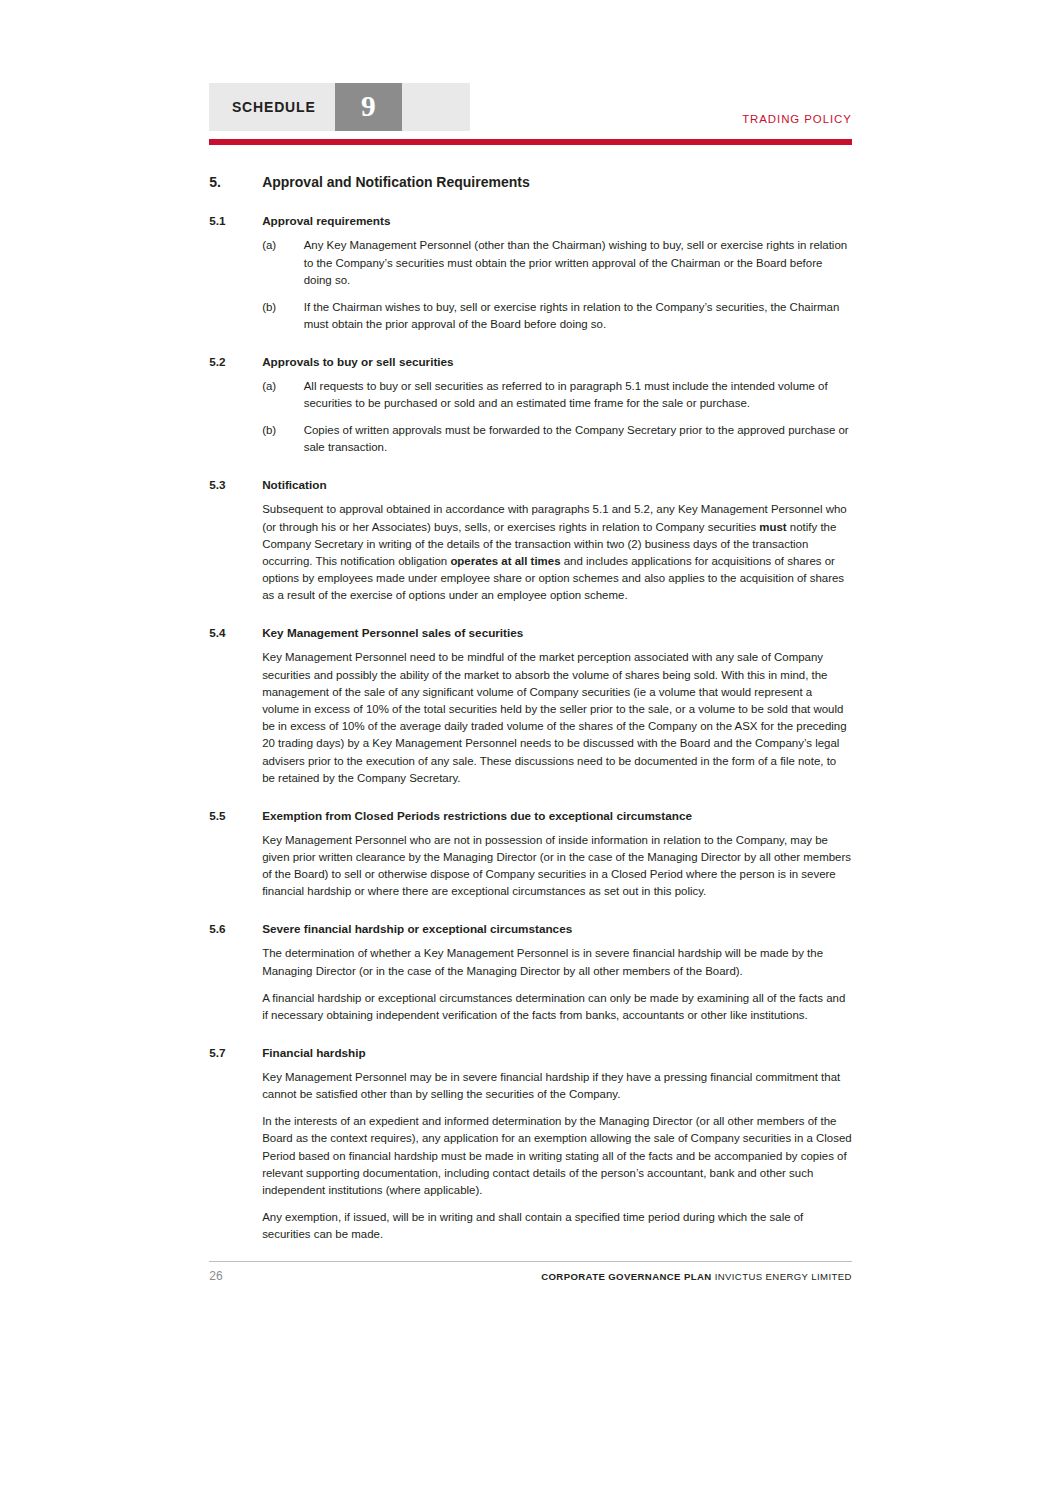SCHEDULE
9
TRADING POLICY
5. Approval and Notification Requirements
5.1 Approval requirements
(a) Any Key Management Personnel (other than the Chairman) wishing to buy, sell or exercise rights in relation to the Company’s securities must obtain the prior written approval of the Chairman or the Board before doing so.
(b) If the Chairman wishes to buy, sell or exercise rights in relation to the Company’s securities, the Chairman must obtain the prior approval of the Board before doing so.
5.2 Approvals to buy or sell securities
(a) All requests to buy or sell securities as referred to in paragraph 5.1 must include the intended volume of securities to be purchased or sold and an estimated time frame for the sale or purchase.
(b) Copies of written approvals must be forwarded to the Company Secretary prior to the approved purchase or sale transaction.
5.3 Notification
Subsequent to approval obtained in accordance with paragraphs 5.1 and 5.2, any Key Management Personnel who (or through his or her Associates) buys, sells, or exercises rights in relation to Company securities must notify the Company Secretary in writing of the details of the transaction within two (2) business days of the transaction occurring. This notification obligation operates at all times and includes applications for acquisitions of shares or options by employees made under employee share or option schemes and also applies to the acquisition of shares as a result of the exercise of options under an employee option scheme.
5.4 Key Management Personnel sales of securities
Key Management Personnel need to be mindful of the market perception associated with any sale of Company securities and possibly the ability of the market to absorb the volume of shares being sold. With this in mind, the management of the sale of any significant volume of Company securities (ie a volume that would represent a volume in excess of 10% of the total securities held by the seller prior to the sale, or a volume to be sold that would be in excess of 10% of the average daily traded volume of the shares of the Company on the ASX for the preceding 20 trading days) by a Key Management Personnel needs to be discussed with the Board and the Company’s legal advisers prior to the execution of any sale. These discussions need to be documented in the form of a file note, to be retained by the Company Secretary.
5.5 Exemption from Closed Periods restrictions due to exceptional circumstance
Key Management Personnel who are not in possession of inside information in relation to the Company, may be given prior written clearance by the Managing Director (or in the case of the Managing Director by all other members of the Board) to sell or otherwise dispose of Company securities in a Closed Period where the person is in severe financial hardship or where there are exceptional circumstances as set out in this policy.
5.6 Severe financial hardship or exceptional circumstances
The determination of whether a Key Management Personnel is in severe financial hardship will be made by the Managing Director (or in the case of the Managing Director by all other members of the Board).
A financial hardship or exceptional circumstances determination can only be made by examining all of the facts and if necessary obtaining independent verification of the facts from banks, accountants or other like institutions.
5.7 Financial hardship
Key Management Personnel may be in severe financial hardship if they have a pressing financial commitment that cannot be satisfied other than by selling the securities of the Company.
In the interests of an expedient and informed determination by the Managing Director (or all other members of the Board as the context requires), any application for an exemption allowing the sale of Company securities in a Closed Period based on financial hardship must be made in writing stating all of the facts and be accompanied by copies of relevant supporting documentation, including contact details of the person’s accountant, bank and other such independent institutions (where applicable).
Any exemption, if issued, will be in writing and shall contain a specified time period during which the sale of securities can be made.
26
CORPORATE GOVERNANCE PLAN INVICTUS ENERGY LIMITED